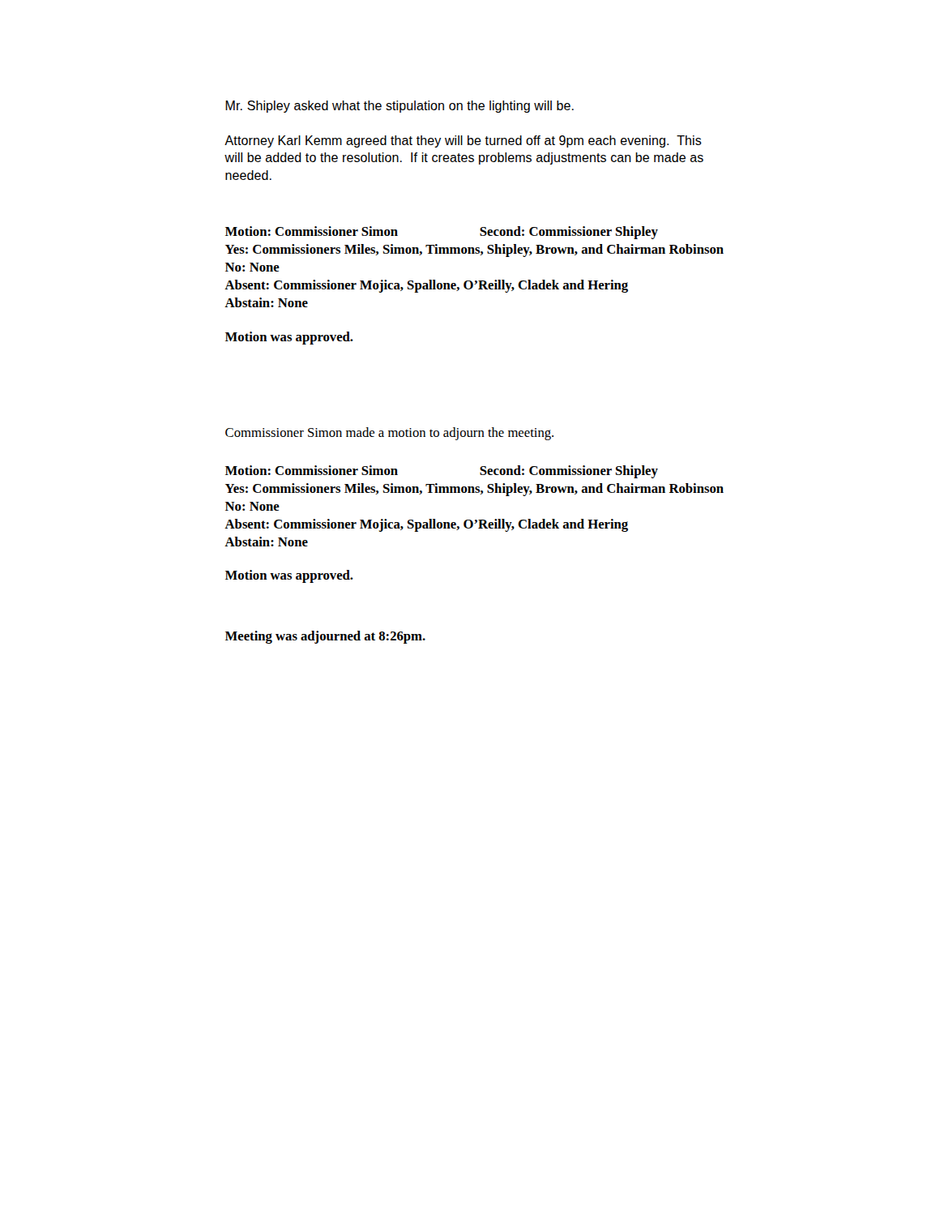Mr. Shipley asked what the stipulation on the lighting will be.
Attorney Karl Kemm agreed that they will be turned off at 9pm each evening. This will be added to the resolution. If it creates problems adjustments can be made as needed.
Motion: Commissioner SimonSecond: Commissioner Shipley Yes: Commissioners Miles, Simon, Timmons, Shipley, Brown, and Chairman Robinson No: None Absent: Commissioner Mojica, Spallone, O’Reilly, Cladek and Hering Abstain: None
Motion was approved.
Commissioner Simon made a motion to adjourn the meeting.
Motion: Commissioner SimonSecond: Commissioner Shipley Yes: Commissioners Miles, Simon, Timmons, Shipley, Brown, and Chairman Robinson No: None Absent: Commissioner Mojica, Spallone, O’Reilly, Cladek and Hering Abstain: None
Motion was approved.
Meeting was adjourned at 8:26pm.